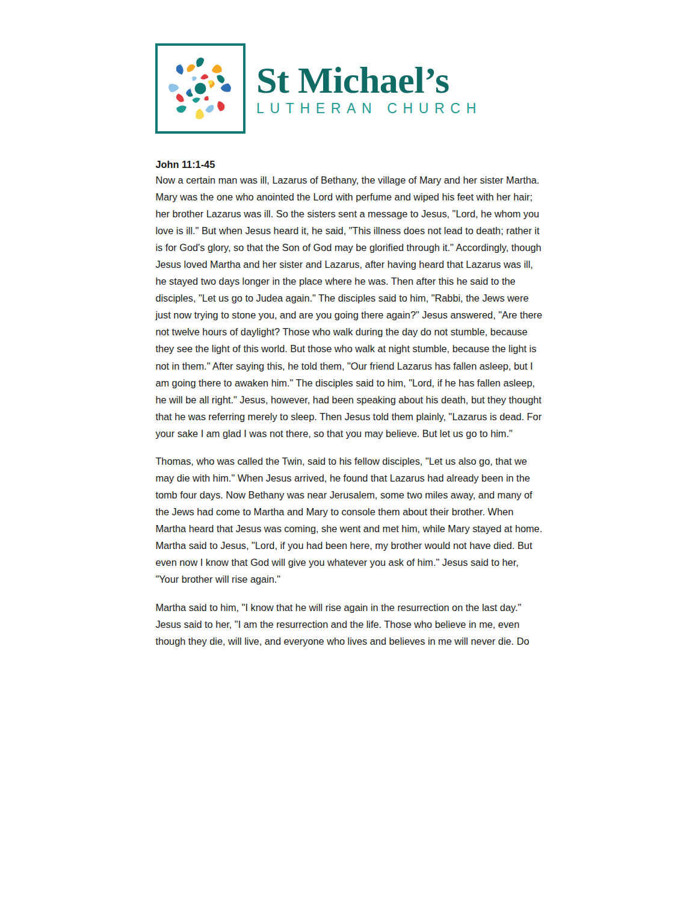St Michael’s
LUTHERAN CHURCH
John 11:1-45
Now a certain man was ill, Lazarus of Bethany, the village of Mary and her sister Martha. Mary was the one who anointed the Lord with perfume and wiped his feet with her hair; her brother Lazarus was ill. So the sisters sent a message to Jesus, "Lord, he whom you love is ill." But when Jesus heard it, he said, "This illness does not lead to death; rather it is for God's glory, so that the Son of God may be glorified through it." Accordingly, though Jesus loved Martha and her sister and Lazarus, after having heard that Lazarus was ill, he stayed two days longer in the place where he was. Then after this he said to the disciples, "Let us go to Judea again." The disciples said to him, "Rabbi, the Jews were just now trying to stone you, and are you going there again?" Jesus answered, "Are there not twelve hours of daylight? Those who walk during the day do not stumble, because they see the light of this world. But those who walk at night stumble, because the light is not in them." After saying this, he told them, "Our friend Lazarus has fallen asleep, but I am going there to awaken him." The disciples said to him, "Lord, if he has fallen asleep, he will be all right." Jesus, however, had been speaking about his death, but they thought that he was referring merely to sleep. Then Jesus told them plainly, "Lazarus is dead. For your sake I am glad I was not there, so that you may believe. But let us go to him."
Thomas, who was called the Twin, said to his fellow disciples, "Let us also go, that we may die with him." When Jesus arrived, he found that Lazarus had already been in the tomb four days. Now Bethany was near Jerusalem, some two miles away, and many of the Jews had come to Martha and Mary to console them about their brother. When Martha heard that Jesus was coming, she went and met him, while Mary stayed at home. Martha said to Jesus, "Lord, if you had been here, my brother would not have died. But even now I know that God will give you whatever you ask of him." Jesus said to her, "Your brother will rise again."
Martha said to him, "I know that he will rise again in the resurrection on the last day." Jesus said to her, "I am the resurrection and the life. Those who believe in me, even though they die, will live, and everyone who lives and believes in me will never die. Do